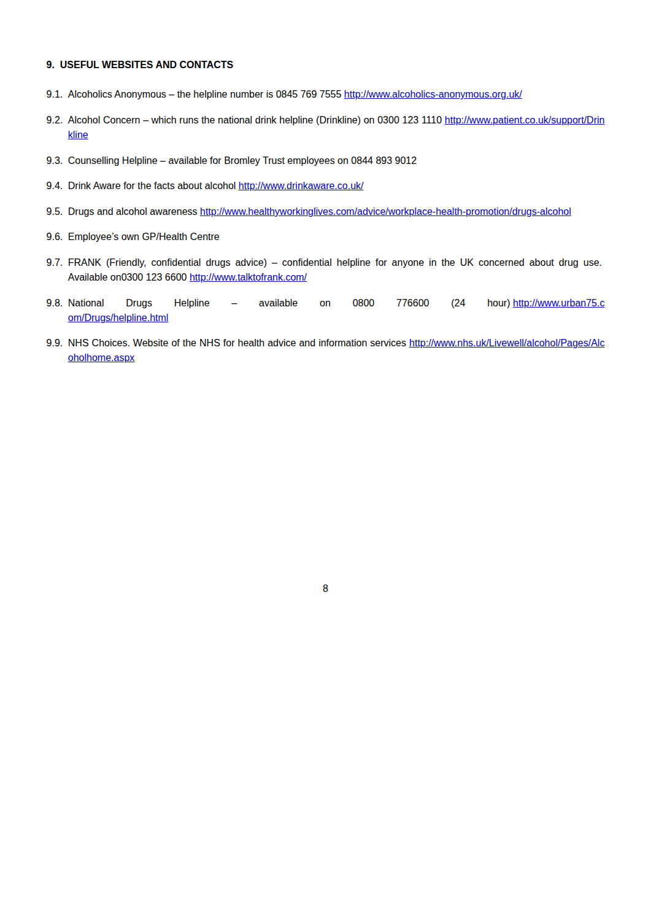9. Useful Websites and Contacts
Alcoholics Anonymous – the helpline number is 0845 769 7555 http://www.alcoholics-anonymous.org.uk/
Alcohol Concern – which runs the national drink helpline (Drinkline) on 0300 123 1110 http://www.patient.co.uk/support/Drinkline
Counselling Helpline – available for Bromley Trust employees on 0844 893 9012
Drink Aware for the facts about alcohol http://www.drinkaware.co.uk/
Drugs and alcohol awareness http://www.healthyworkinglives.com/advice/workplace-health-promotion/drugs-alcohol
Employee’s own GP/Health Centre
FRANK (Friendly, confidential drugs advice) – confidential helpline for anyone in the UK concerned about drug use. Available on0300 123 6600 http://www.talktofrank.com/
National Drugs Helpline – available on 0800 776600 (24 hour) http://www.urban75.com/Drugs/helpline.html
NHS Choices. Website of the NHS for health advice and information services http://www.nhs.uk/Livewell/alcohol/Pages/Alcoholhome.aspx
8